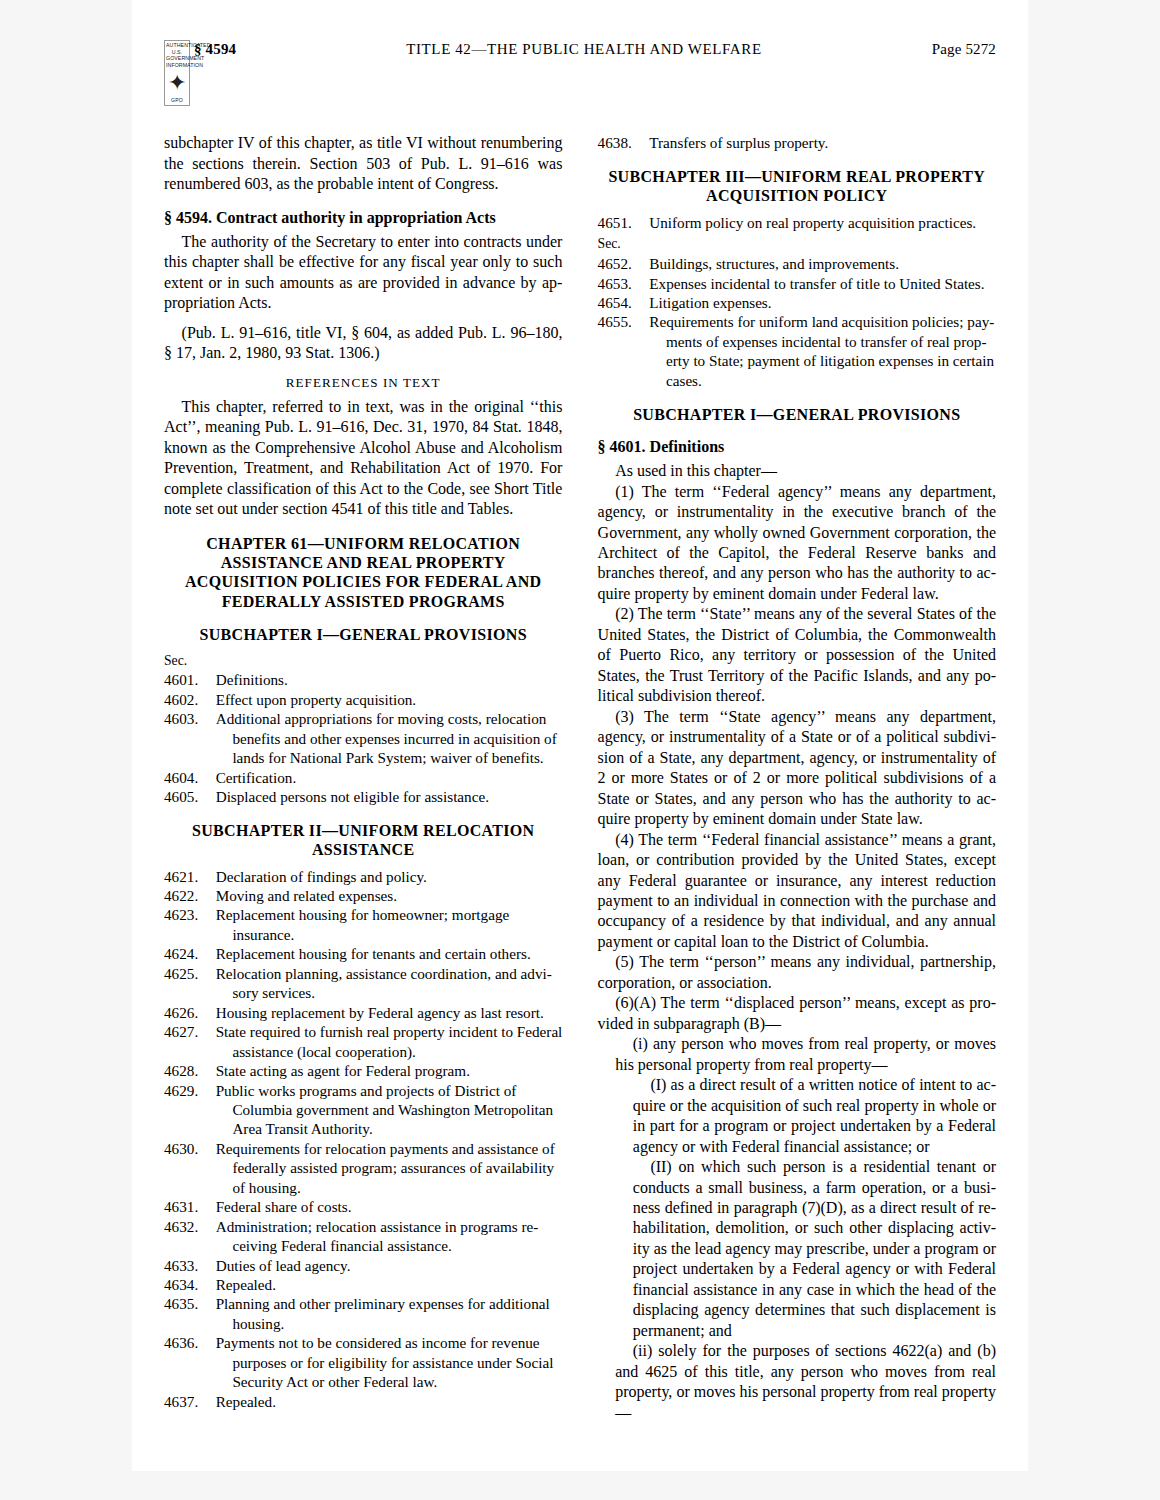AUTHENTICATED
U.S. GOVERNMENT
INFORMATION ✦ GPO
§ 4594 Title 42—The Public Health and Welfare Page 5272
subchapter IV of this chapter, as title VI without renumbering the sections therein. Section 503 of Pub. L. 91–616 was renumbered 603, as the probable intent of Congress.
§ 4594. Contract authority in appropriation Acts
The authority of the Secretary to enter into contracts under this chapter shall be effective for any fiscal year only to such extent or in such amounts as are provided in advance by appropriation Acts.
(Pub. L. 91–616, title VI, § 604, as added Pub. L. 96–180, § 17, Jan. 2, 1980, 93 Stat. 1306.)
References in Text
This chapter, referred to in text, was in the original ‘‘this Act’’, meaning Pub. L. 91–616, Dec. 31, 1970, 84 Stat. 1848, known as the Comprehensive Alcohol Abuse and Alcoholism Prevention, Treatment, and Rehabilitation Act of 1970. For complete classification of this Act to the Code, see Short Title note set out under section 4541 of this title and Tables.
Chapter 61—Uniform Relocation Assistance and Real Property Acquisition Policies for Federal and Federally Assisted Programs
Subchapter I—General Provisions
Sec.
4601.
Definitions.
4602.
Effect upon property acquisition.
4603.
Additional appropriations for moving costs, relocation benefits and other expenses incurred in acquisition of lands for National Park System; waiver of benefits.
4604.
Certification.
4605.
Displaced persons not eligible for assistance.
Subchapter II—Uniform Relocation Assistance
4621.
Declaration of findings and policy.
4622.
Moving and related expenses.
4623.
Replacement housing for homeowner; mortgage insurance.
4624.
Replacement housing for tenants and certain others.
4625.
Relocation planning, assistance coordination, and advisory services.
4626.
Housing replacement by Federal agency as last resort.
4627.
State required to furnish real property incident to Federal assistance (local cooperation).
4628.
State acting as agent for Federal program.
4629.
Public works programs and projects of District of Columbia government and Washington Metropolitan Area Transit Authority.
4630.
Requirements for relocation payments and assistance of federally assisted program; assurances of availability of housing.
4631.
Federal share of costs.
4632.
Administration; relocation assistance in programs receiving Federal financial assistance.
4633.
Duties of lead agency.
4634.
Repealed.
4635.
Planning and other preliminary expenses for additional housing.
4636.
Payments not to be considered as income for revenue purposes or for eligibility for assistance under Social Security Act or other Federal law.
4637.
Repealed.
4638.
Transfers of surplus property.
Subchapter III—Uniform Real Property Acquisition Policy
4651.
Uniform policy on real property acquisition practices.
Sec.
4652.
Buildings, structures, and improvements.
4653.
Expenses incidental to transfer of title to United States.
4654.
Litigation expenses.
4655.
Requirements for uniform land acquisition policies; payments of expenses incidental to transfer of real property to State; payment of litigation expenses in certain cases.
Subchapter I—General Provisions
§ 4601. Definitions
As used in this chapter—
(1) The term ‘‘Federal agency’’ means any department, agency, or instrumentality in the executive branch of the Government, any wholly owned Government corporation, the Architect of the Capitol, the Federal Reserve banks and branches thereof, and any person who has the authority to acquire property by eminent domain under Federal law.
(2) The term ‘‘State’’ means any of the several States of the United States, the District of Columbia, the Commonwealth of Puerto Rico, any territory or possession of the United States, the Trust Territory of the Pacific Islands, and any political subdivision thereof.
(3) The term ‘‘State agency’’ means any department, agency, or instrumentality of a State or of a political subdivision of a State, any department, agency, or instrumentality of 2 or more States or of 2 or more political subdivisions of a State or States, and any person who has the authority to acquire property by eminent domain under State law.
(4) The term ‘‘Federal financial assistance’’ means a grant, loan, or contribution provided by the United States, except any Federal guarantee or insurance, any interest reduction payment to an individual in connection with the purchase and occupancy of a residence by that individual, and any annual payment or capital loan to the District of Columbia.
(5) The term ‘‘person’’ means any individual, partnership, corporation, or association.
(6)(A) The term ‘‘displaced person’’ means, except as provided in subparagraph (B)—
(i) any person who moves from real property, or moves his personal property from real property—
(I) as a direct result of a written notice of intent to acquire or the acquisition of such real property in whole or in part for a program or project undertaken by a Federal agency or with Federal financial assistance; or
(II) on which such person is a residential tenant or conducts a small business, a farm operation, or a business defined in paragraph (7)(D), as a direct result of rehabilitation, demolition, or such other displacing activity as the lead agency may prescribe, under a program or project undertaken by a Federal agency or with Federal financial assistance in any case in which the head of the displacing agency determines that such displacement is permanent; and
(ii) solely for the purposes of sections 4622(a) and (b) and 4625 of this title, any person who moves from real property, or moves his personal property from real property—